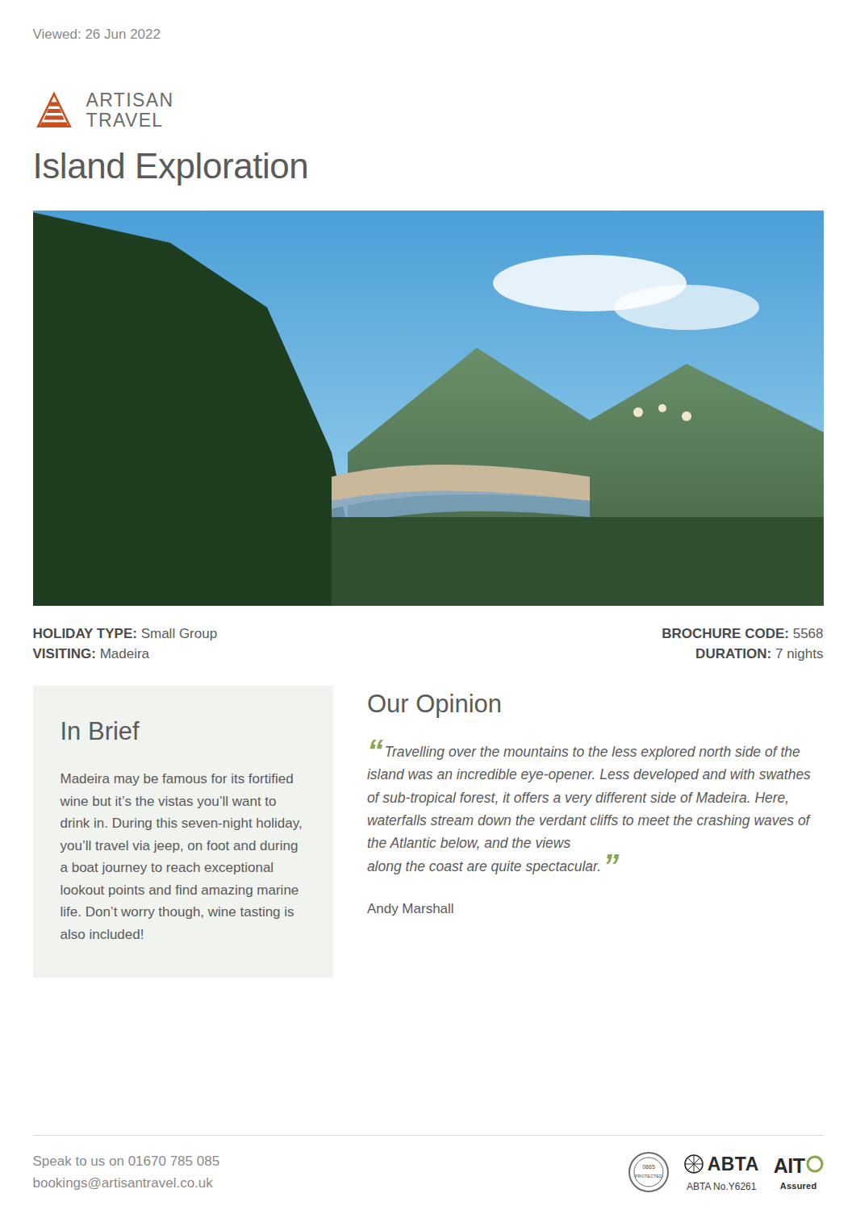Viewed: 26 Jun 2022
ARTISAN
TRAVEL
Island Exploration
HOLIDAY TYPE: Small Group
VISITING: Madeira
BROCHURE CODE: 5568
DURATION: 7 nights
In Brief
Madeira may be famous for its fortified wine but it’s the vistas you’ll want to drink in. During this seven-night holiday, you’ll travel via jeep, on foot and during a boat journey to reach exceptional lookout points and find amazing marine life. Don’t worry though, wine tasting is also included!
Our Opinion
“Travelling over the mountains to the less explored north side of the island was an incredible eye-opener. Less developed and with swathes of sub-tropical forest, it offers a very different side of Madeira. Here, waterfalls stream down the verdant cliffs to meet the crashing waves of the Atlantic below, and the views
along the coast are quite spectacular.”
Andy Marshall
Speak to us on 01670 785 085
bookings@artisantravel.co.uk
0865 PROTECTED
ABTA
ABTA No.Y6261
AIT
Assured